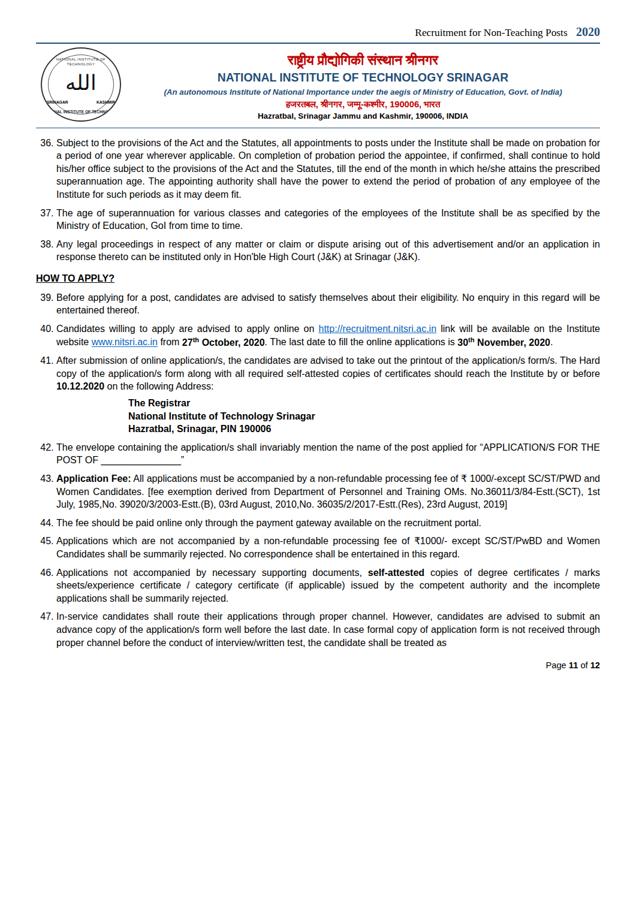Recruitment for Non-Teaching Posts 2020
NATIONAL INSTITUTE OF TECHNOLOGY
الله
SRINAGAR
KASHMIR
NATIONAL INSTITUTE OF TECHNOLOGY
राष्ट्रीय प्रौद्योगिकी संस्थान श्रीनगर
NATIONAL INSTITUTE OF TECHNOLOGY SRINAGAR
(An autonomous Institute of National Importance under the aegis of Ministry of Education, Govt. of India)
हजरतबल, श्रीनगर, जम्मू-कश्मीर, 190006, भारत
Hazratbal, Srinagar Jammu and Kashmir, 190006, INDIA
Subject to the provisions of the Act and the Statutes, all appointments to posts under the Institute shall be made on probation for a period of one year wherever applicable. On completion of probation period the appointee, if confirmed, shall continue to hold his/her office subject to the provisions of the Act and the Statutes, till the end of the month in which he/she attains the prescribed superannuation age. The appointing authority shall have the power to extend the period of probation of any employee of the Institute for such periods as it may deem fit.
The age of superannuation for various classes and categories of the employees of the Institute shall be as specified by the Ministry of Education, GoI from time to time.
Any legal proceedings in respect of any matter or claim or dispute arising out of this advertisement and/or an application in response thereto can be instituted only in Hon'ble High Court (J&K) at Srinagar (J&K).
HOW TO APPLY?
Before applying for a post, candidates are advised to satisfy themselves about their eligibility. No enquiry in this regard will be entertained thereof.
Candidates willing to apply are advised to apply online on http://recruitment.nitsri.ac.in link will be available on the Institute website www.nitsri.ac.in from 27th October, 2020. The last date to fill the online applications is 30th November, 2020.
After submission of online application/s, the candidates are advised to take out the printout of the application/s form/s. The Hard copy of the application/s form along with all required self-attested copies of certificates should reach the Institute by or before 10.12.2020 on the following Address:
The Registrar
National Institute of Technology Srinagar
Hazratbal, Srinagar, PIN 190006
The envelope containing the application/s shall invariably mention the name of the post applied for “APPLICATION/S FOR THE POST OF _______________”
Application Fee: All applications must be accompanied by a non-refundable processing fee of ₹ 1000/-except SC/ST/PWD and Women Candidates. [fee exemption derived from Department of Personnel and Training OMs. No.36011/3/84-Estt.(SCT), 1st July, 1985,No. 39020/3/2003-Estt.(B), 03rd August, 2010,No. 36035/2/2017-Estt.(Res), 23rd August, 2019]
The fee should be paid online only through the payment gateway available on the recruitment portal.
Applications which are not accompanied by a non-refundable processing fee of ₹1000/- except SC/ST/PwBD and Women Candidates shall be summarily rejected. No correspondence shall be entertained in this regard.
Applications not accompanied by necessary supporting documents, self-attested copies of degree certificates / marks sheets/experience certificate / category certificate (if applicable) issued by the competent authority and the incomplete applications shall be summarily rejected.
In-service candidates shall route their applications through proper channel. However, candidates are advised to submit an advance copy of the application/s form well before the last date. In case formal copy of application form is not received through proper channel before the conduct of interview/written test, the candidate shall be treated as
Page 11 of 12